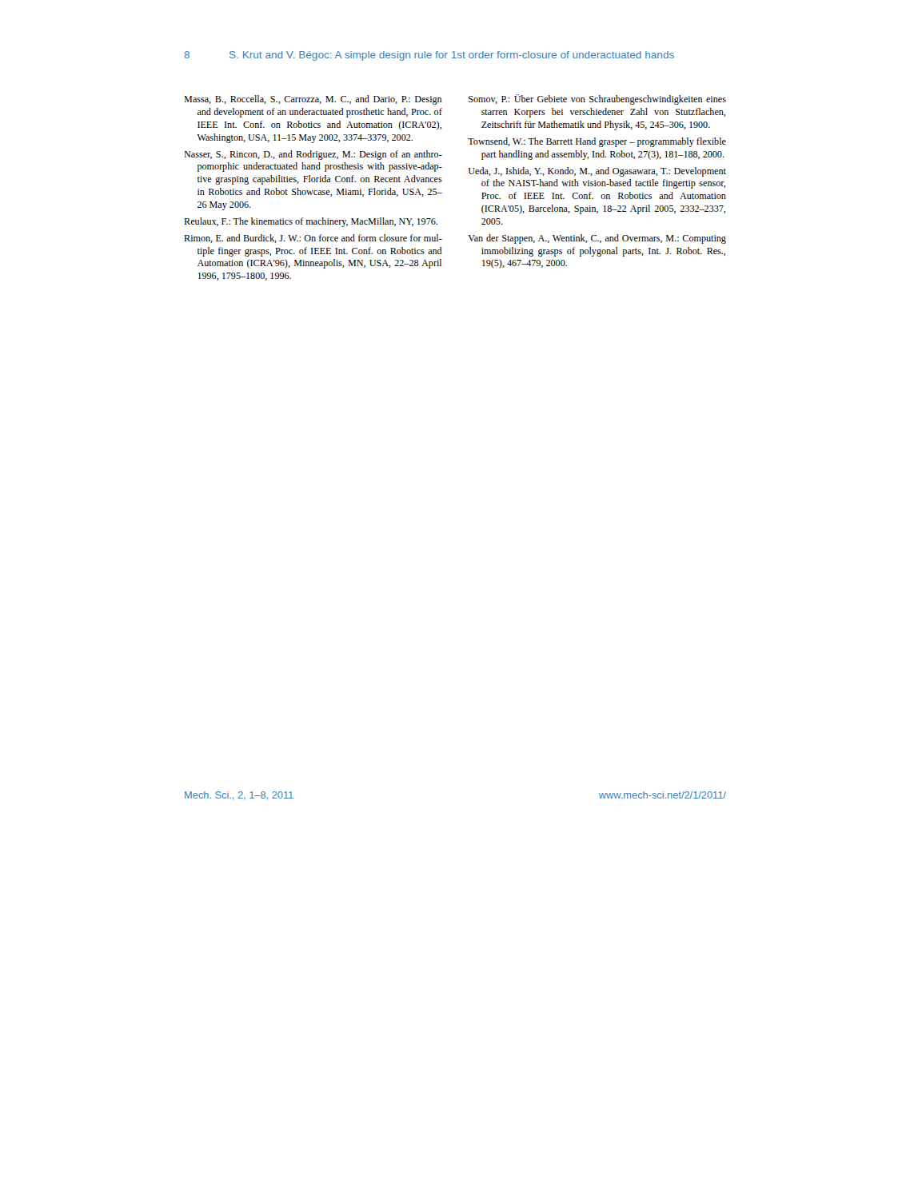8 S. Krut and V. Bégoc: A simple design rule for 1st order form-closure of underactuated hands
Massa, B., Roccella, S., Carrozza, M. C., and Dario, P.: Design and development of an underactuated prosthetic hand, Proc. of IEEE Int. Conf. on Robotics and Automation (ICRA'02), Washington, USA, 11–15 May 2002, 3374–3379, 2002.
Nasser, S., Rincon, D., and Rodriguez, M.: Design of an anthropomorphic underactuated hand prosthesis with passive-adaptive grasping capabilities, Florida Conf. on Recent Advances in Robotics and Robot Showcase, Miami, Florida, USA, 25–26 May 2006.
Reulaux, F.: The kinematics of machinery, MacMillan, NY, 1976.
Rimon, E. and Burdick, J. W.: On force and form closure for multiple finger grasps, Proc. of IEEE Int. Conf. on Robotics and Automation (ICRA'96), Minneapolis, MN, USA, 22–28 April 1996, 1795–1800, 1996.
Somov, P.: Über Gebiete von Schraubengeschwindigkeiten eines starren Korpers bei verschiedener Zahl von Stutzflachen, Zeitschrift für Mathematik und Physik, 45, 245–306, 1900.
Townsend, W.: The Barrett Hand grasper – programmably flexible part handling and assembly, Ind. Robot, 27(3), 181–188, 2000.
Ueda, J., Ishida, Y., Kondo, M., and Ogasawara, T.: Development of the NAIST-hand with vision-based tactile fingertip sensor, Proc. of IEEE Int. Conf. on Robotics and Automation (ICRA'05), Barcelona, Spain, 18–22 April 2005, 2332–2337, 2005.
Van der Stappen, A., Wentink, C., and Overmars, M.: Computing immobilizing grasps of polygonal parts, Int. J. Robot. Res., 19(5), 467–479, 2000.
Mech. Sci., 2, 1–8, 2011 www.mech-sci.net/2/1/2011/